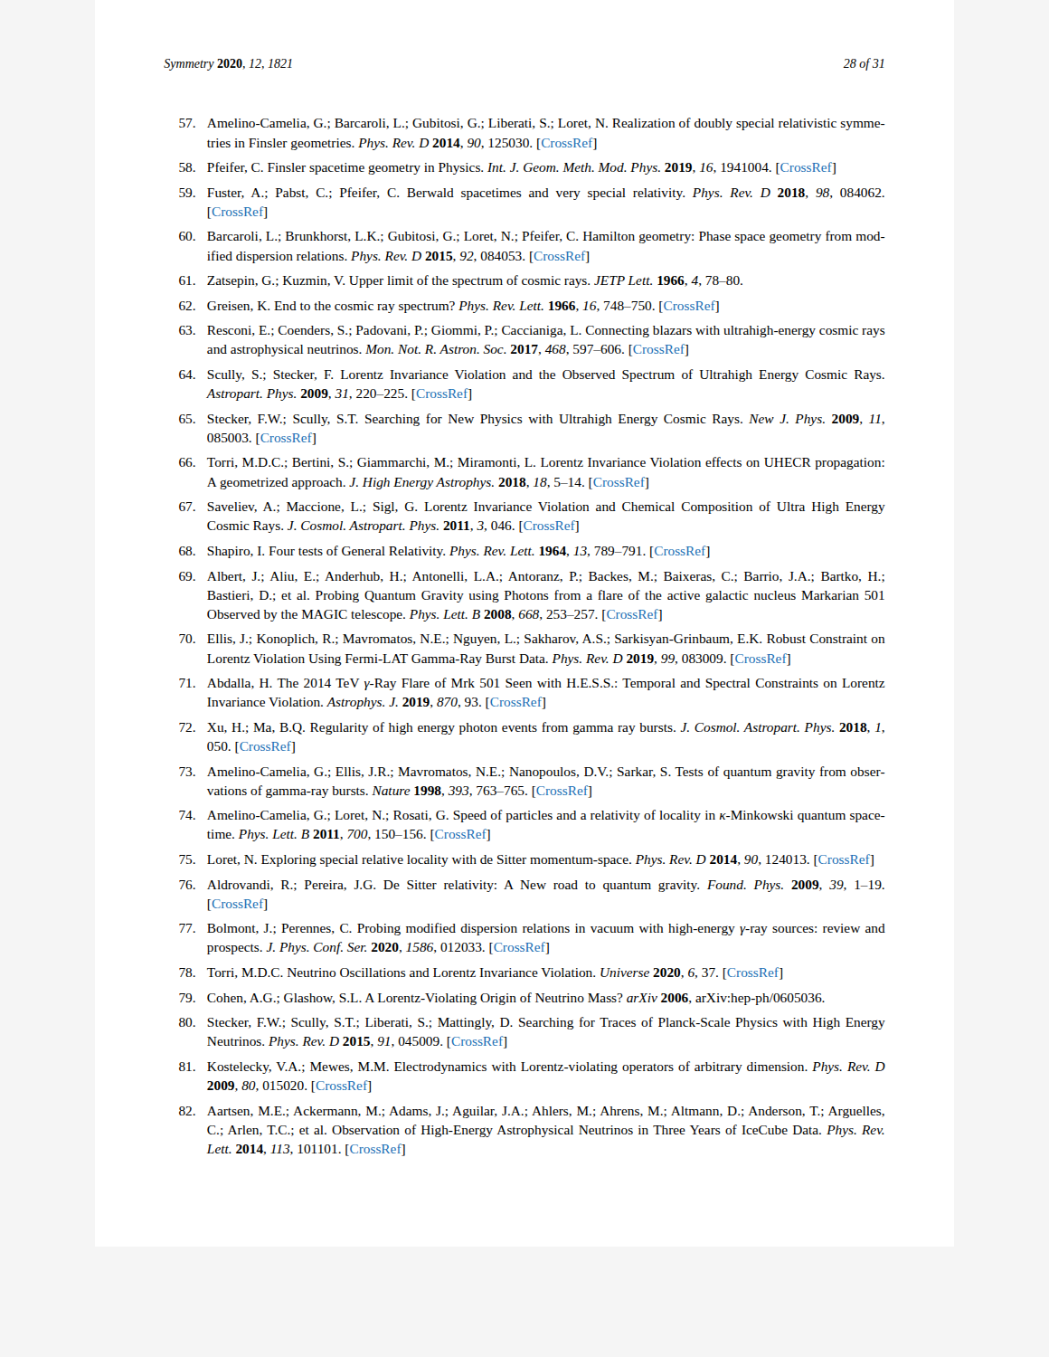Symmetry 2020, 12, 1821
28 of 31
57. Amelino-Camelia, G.; Barcaroli, L.; Gubitosi, G.; Liberati, S.; Loret, N. Realization of doubly special relativistic symmetries in Finsler geometries. Phys. Rev. D 2014, 90, 125030. [CrossRef]
58. Pfeifer, C. Finsler spacetime geometry in Physics. Int. J. Geom. Meth. Mod. Phys. 2019, 16, 1941004. [CrossRef]
59. Fuster, A.; Pabst, C.; Pfeifer, C. Berwald spacetimes and very special relativity. Phys. Rev. D 2018, 98, 084062. [CrossRef]
60. Barcaroli, L.; Brunkhorst, L.K.; Gubitosi, G.; Loret, N.; Pfeifer, C. Hamilton geometry: Phase space geometry from modified dispersion relations. Phys. Rev. D 2015, 92, 084053. [CrossRef]
61. Zatsepin, G.; Kuzmin, V. Upper limit of the spectrum of cosmic rays. JETP Lett. 1966, 4, 78–80.
62. Greisen, K. End to the cosmic ray spectrum? Phys. Rev. Lett. 1966, 16, 748–750. [CrossRef]
63. Resconi, E.; Coenders, S.; Padovani, P.; Giommi, P.; Caccianiga, L. Connecting blazars with ultrahigh-energy cosmic rays and astrophysical neutrinos. Mon. Not. R. Astron. Soc. 2017, 468, 597–606. [CrossRef]
64. Scully, S.; Stecker, F. Lorentz Invariance Violation and the Observed Spectrum of Ultrahigh Energy Cosmic Rays. Astropart. Phys. 2009, 31, 220–225. [CrossRef]
65. Stecker, F.W.; Scully, S.T. Searching for New Physics with Ultrahigh Energy Cosmic Rays. New J. Phys. 2009, 11, 085003. [CrossRef]
66. Torri, M.D.C.; Bertini, S.; Giammarchi, M.; Miramonti, L. Lorentz Invariance Violation effects on UHECR propagation: A geometrized approach. J. High Energy Astrophys. 2018, 18, 5–14. [CrossRef]
67. Saveliev, A.; Maccione, L.; Sigl, G. Lorentz Invariance Violation and Chemical Composition of Ultra High Energy Cosmic Rays. J. Cosmol. Astropart. Phys. 2011, 3, 046. [CrossRef]
68. Shapiro, I. Four tests of General Relativity. Phys. Rev. Lett. 1964, 13, 789–791. [CrossRef]
69. Albert, J.; Aliu, E.; Anderhub, H.; Antonelli, L.A.; Antoranz, P.; Backes, M.; Baixeras, C.; Barrio, J.A.; Bartko, H.; Bastieri, D.; et al. Probing Quantum Gravity using Photons from a flare of the active galactic nucleus Markarian 501 Observed by the MAGIC telescope. Phys. Lett. B 2008, 668, 253–257. [CrossRef]
70. Ellis, J.; Konoplich, R.; Mavromatos, N.E.; Nguyen, L.; Sakharov, A.S.; Sarkisyan-Grinbaum, E.K. Robust Constraint on Lorentz Violation Using Fermi-LAT Gamma-Ray Burst Data. Phys. Rev. D 2019, 99, 083009. [CrossRef]
71. Abdalla, H. The 2014 TeV γ-Ray Flare of Mrk 501 Seen with H.E.S.S.: Temporal and Spectral Constraints on Lorentz Invariance Violation. Astrophys. J. 2019, 870, 93. [CrossRef]
72. Xu, H.; Ma, B.Q. Regularity of high energy photon events from gamma ray bursts. J. Cosmol. Astropart. Phys. 2018, 1, 050. [CrossRef]
73. Amelino-Camelia, G.; Ellis, J.R.; Mavromatos, N.E.; Nanopoulos, D.V.; Sarkar, S. Tests of quantum gravity from observations of gamma-ray bursts. Nature 1998, 393, 763–765. [CrossRef]
74. Amelino-Camelia, G.; Loret, N.; Rosati, G. Speed of particles and a relativity of locality in κ-Minkowski quantum spacetime. Phys. Lett. B 2011, 700, 150–156. [CrossRef]
75. Loret, N. Exploring special relative locality with de Sitter momentum-space. Phys. Rev. D 2014, 90, 124013. [CrossRef]
76. Aldrovandi, R.; Pereira, J.G. De Sitter relativity: A New road to quantum gravity. Found. Phys. 2009, 39, 1–19. [CrossRef]
77. Bolmont, J.; Perennes, C. Probing modified dispersion relations in vacuum with high-energy γ-ray sources: review and prospects. J. Phys. Conf. Ser. 2020, 1586, 012033. [CrossRef]
78. Torri, M.D.C. Neutrino Oscillations and Lorentz Invariance Violation. Universe 2020, 6, 37. [CrossRef]
79. Cohen, A.G.; Glashow, S.L. A Lorentz-Violating Origin of Neutrino Mass? arXiv 2006, arXiv:hep-ph/0605036.
80. Stecker, F.W.; Scully, S.T.; Liberati, S.; Mattingly, D. Searching for Traces of Planck-Scale Physics with High Energy Neutrinos. Phys. Rev. D 2015, 91, 045009. [CrossRef]
81. Kostelecky, V.A.; Mewes, M.M. Electrodynamics with Lorentz-violating operators of arbitrary dimension. Phys. Rev. D 2009, 80, 015020. [CrossRef]
82. Aartsen, M.E.; Ackermann, M.; Adams, J.; Aguilar, J.A.; Ahlers, M.; Ahrens, M.; Altmann, D.; Anderson, T.; Arguelles, C.; Arlen, T.C.; et al. Observation of High-Energy Astrophysical Neutrinos in Three Years of IceCube Data. Phys. Rev. Lett. 2014, 113, 101101. [CrossRef]